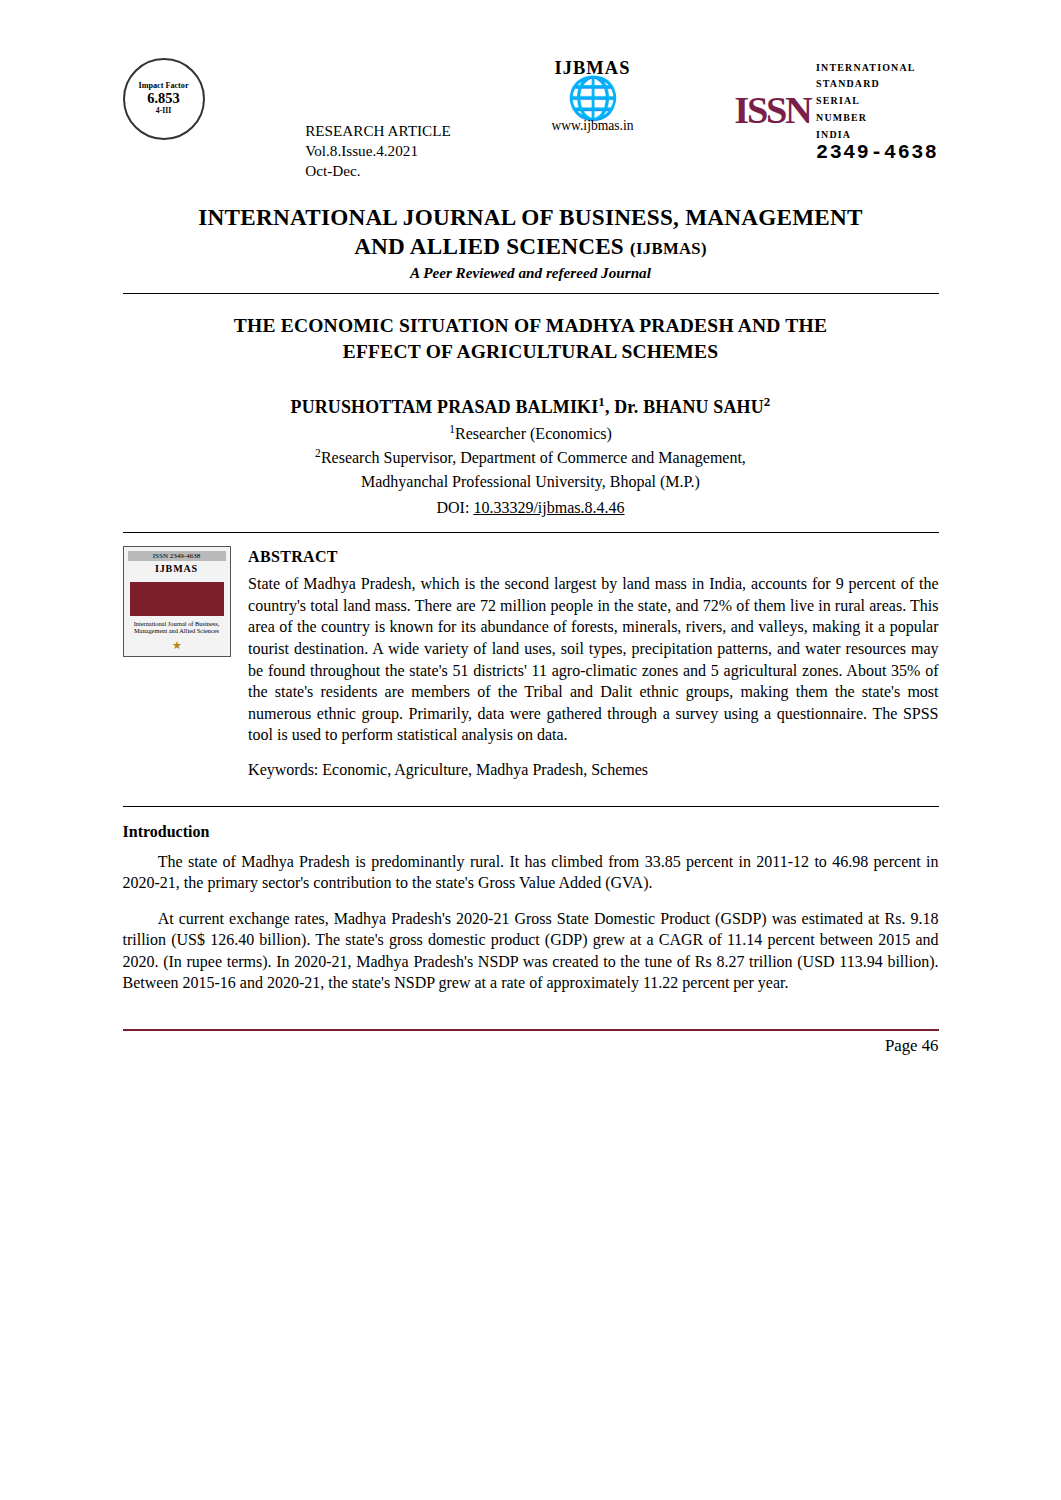Impact Factor 6.853 4-III
RESEARCH ARTICLE
Vol.8.Issue.4.2021
Oct-Dec.
IJBMAS
🌐
www.ijbmas.in
ISSN INTERNATIONAL
STANDARD
SERIAL
NUMBER
INDIA
2349-4638
INTERNATIONAL JOURNAL OF BUSINESS, MANAGEMENT
AND ALLIED SCIENCES (IJBMAS)
A Peer Reviewed and refereed Journal
THE ECONOMIC SITUATION OF MADHYA PRADESH AND THE
EFFECT OF AGRICULTURAL SCHEMES
PURUSHOTTAM PRASAD BALMIKI1, Dr. BHANU SAHU2
1Researcher (Economics)
2Research Supervisor, Department of Commerce and Management,
Madhyanchal Professional University, Bhopal (M.P.)
DOI: 10.33329/ijbmas.8.4.46
ISSN 2349-4638
IJBMAS
International Journal of Business, Management and Allied Sciences
★
ABSTRACT
State of Madhya Pradesh, which is the second largest by land mass in India, accounts for 9 percent of the country's total land mass. There are 72 million people in the state, and 72% of them live in rural areas. This area of the country is known for its abundance of forests, minerals, rivers, and valleys, making it a popular tourist destination. A wide variety of land uses, soil types, precipitation patterns, and water resources may be found throughout the state's 51 districts' 11 agro-climatic zones and 5 agricultural zones. About 35% of the state's residents are members of the Tribal and Dalit ethnic groups, making them the state's most numerous ethnic group. Primarily, data were gathered through a survey using a questionnaire. The SPSS tool is used to perform statistical analysis on data.
Keywords: Economic, Agriculture, Madhya Pradesh, Schemes
Introduction
The state of Madhya Pradesh is predominantly rural. It has climbed from 33.85 percent in 2011-12 to 46.98 percent in 2020-21, the primary sector's contribution to the state's Gross Value Added (GVA).
At current exchange rates, Madhya Pradesh's 2020-21 Gross State Domestic Product (GSDP) was estimated at Rs. 9.18 trillion (US$ 126.40 billion). The state's gross domestic product (GDP) grew at a CAGR of 11.14 percent between 2015 and 2020. (In rupee terms). In 2020-21, Madhya Pradesh's NSDP was created to the tune of Rs 8.27 trillion (USD 113.94 billion). Between 2015-16 and 2020-21, the state's NSDP grew at a rate of approximately 11.22 percent per year.
Page 46